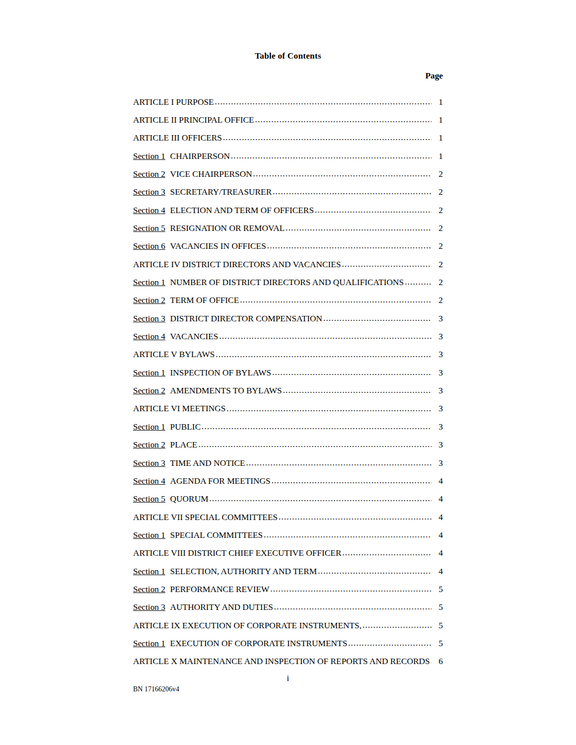Table of Contents
Page
ARTICLE I PURPOSE .................................................................................................................. 1
ARTICLE II PRINCIPAL OFFICE .............................................................................................. 1
ARTICLE III OFFICERS .......................................................................................................... 1
Section 1 CHAIRPERSON ..................................................................................................... 1
Section 2 VICE CHAIRPERSON ......................................................................................... 2
Section 3 SECRETARY/TREASURER .............................................................................. 2
Section 4 ELECTION AND TERM OF OFFICERS ........................................................... 2
Section 5 RESIGNATION OR REMOVAL ......................................................................... 2
Section 6 VACANCIES IN OFFICES ................................................................................. 2
ARTICLE IV DISTRICT DIRECTORS AND VACANCIES ..................................................... 2
Section 1 NUMBER OF DISTRICT DIRECTORS AND QUALIFICATIONS ................. 2
Section 2 TERM OF OFFICE ................................................................................................ 2
Section 3 DISTRICT DIRECTOR COMPENSATION ....................................................... 3
Section 4 VACANCIES ........................................................................................................... 3
ARTICLE V BYLAWS .............................................................................................................. 3
Section 1 INSPECTION OF BYLAWS .............................................................................. 3
Section 2 AMENDMENTS TO BYLAWS .......................................................................... 3
ARTICLE VI MEETINGS ......................................................................................................... 3
Section 1 PUBLIC ................................................................................................................ 3
Section 2 PLACE .................................................................................................................. 3
Section 3 TIME AND NOTICE ........................................................................................... 3
Section 4 AGENDA FOR MEETINGS ................................................................................ 4
Section 5 QUORUM .............................................................................................................. 4
ARTICLE VII SPECIAL COMMITTEES .................................................................................. 4
Section 1 SPECIAL COMMITTEES .................................................................................. 4
ARTICLE VIII DISTRICT CHIEF EXECUTIVE OFFICER ..................................................... 4
Section 1 SELECTION, AUTHORITY AND TERM .......................................................... 4
Section 2 PERFORMANCE REVIEW ............................................................................... 5
Section 3 AUTHORITY AND DUTIES ............................................................................. 5
ARTICLE IX EXECUTION OF CORPORATE INSTRUMENTS, .......................................... 5
Section 1 EXECUTION OF CORPORATE INSTRUMENTS ........................................... 5
ARTICLE X MAINTENANCE AND INSPECTION OF REPORTS AND RECORDS ............ 6
i
BN 17166206v4